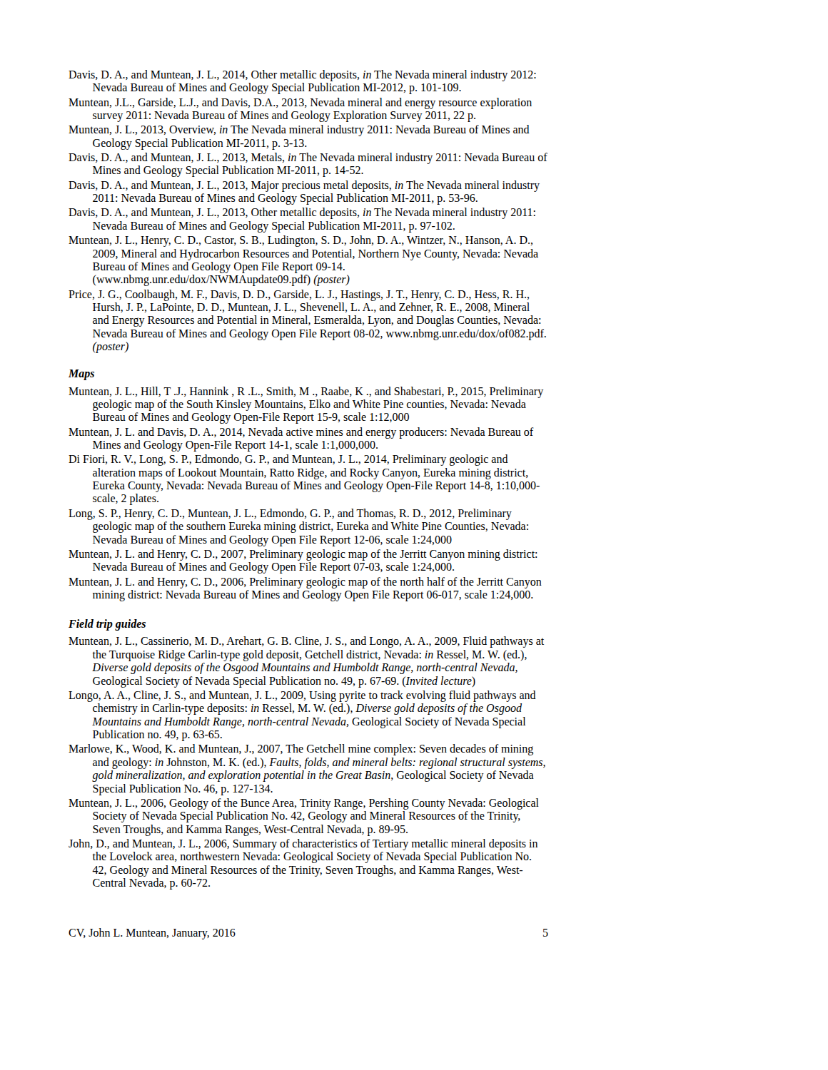Davis, D. A., and Muntean, J. L., 2014, Other metallic deposits, in The Nevada mineral industry 2012: Nevada Bureau of Mines and Geology Special Publication MI-2012, p. 101-109.
Muntean, J.L., Garside, L.J., and Davis, D.A., 2013, Nevada mineral and energy resource exploration survey 2011: Nevada Bureau of Mines and Geology Exploration Survey 2011, 22 p.
Muntean, J. L., 2013, Overview, in The Nevada mineral industry 2011: Nevada Bureau of Mines and Geology Special Publication MI-2011, p. 3-13.
Davis, D. A., and Muntean, J. L., 2013, Metals, in The Nevada mineral industry 2011: Nevada Bureau of Mines and Geology Special Publication MI-2011, p. 14-52.
Davis, D. A., and Muntean, J. L., 2013, Major precious metal deposits, in The Nevada mineral industry 2011: Nevada Bureau of Mines and Geology Special Publication MI-2011, p. 53-96.
Davis, D. A., and Muntean, J. L., 2013, Other metallic deposits, in The Nevada mineral industry 2011: Nevada Bureau of Mines and Geology Special Publication MI-2011, p. 97-102.
Muntean, J. L., Henry, C. D., Castor, S. B., Ludington, S. D., John, D. A., Wintzer, N., Hanson, A. D., 2009, Mineral and Hydrocarbon Resources and Potential, Northern Nye County, Nevada: Nevada Bureau of Mines and Geology Open File Report 09-14. (www.nbmg.unr.edu/dox/NWMAupdate09.pdf) (poster)
Price, J. G., Coolbaugh, M. F., Davis, D. D., Garside, L. J., Hastings, J. T., Henry, C. D., Hess, R. H., Hursh, J. P., LaPointe, D. D., Muntean, J. L., Shevenell, L. A., and Zehner, R. E., 2008, Mineral and Energy Resources and Potential in Mineral, Esmeralda, Lyon, and Douglas Counties, Nevada: Nevada Bureau of Mines and Geology Open File Report 08-02, www.nbmg.unr.edu/dox/of082.pdf. (poster)
Maps
Muntean, J. L., Hill, T .J., Hannink , R .L., Smith, M ., Raabe, K ., and Shabestari, P., 2015, Preliminary geologic map of the South Kinsley Mountains, Elko and White Pine counties, Nevada: Nevada Bureau of Mines and Geology Open-File Report 15-9, scale 1:12,000
Muntean, J. L. and Davis, D. A., 2014, Nevada active mines and energy producers: Nevada Bureau of Mines and Geology Open-File Report 14-1, scale 1:1,000,000.
Di Fiori, R. V., Long, S. P., Edmondo, G. P., and Muntean, J. L., 2014, Preliminary geologic and alteration maps of Lookout Mountain, Ratto Ridge, and Rocky Canyon, Eureka mining district, Eureka County, Nevada: Nevada Bureau of Mines and Geology Open-File Report 14-8, 1:10,000-scale, 2 plates.
Long, S. P., Henry, C. D., Muntean, J. L., Edmondo, G. P., and Thomas, R. D., 2012, Preliminary geologic map of the southern Eureka mining district, Eureka and White Pine Counties, Nevada: Nevada Bureau of Mines and Geology Open File Report 12-06, scale 1:24,000
Muntean, J. L. and Henry, C. D., 2007, Preliminary geologic map of the Jerritt Canyon mining district: Nevada Bureau of Mines and Geology Open File Report 07-03, scale 1:24,000.
Muntean, J. L. and Henry, C. D., 2006, Preliminary geologic map of the north half of the Jerritt Canyon mining district: Nevada Bureau of Mines and Geology Open File Report 06-017, scale 1:24,000.
Field trip guides
Muntean, J. L., Cassinerio, M. D., Arehart, G. B. Cline, J. S., and Longo, A. A., 2009, Fluid pathways at the Turquoise Ridge Carlin-type gold deposit, Getchell district, Nevada: in Ressel, M. W. (ed.), Diverse gold deposits of the Osgood Mountains and Humboldt Range, north-central Nevada, Geological Society of Nevada Special Publication no. 49, p. 67-69. (Invited lecture)
Longo, A. A., Cline, J. S., and Muntean, J. L., 2009, Using pyrite to track evolving fluid pathways and chemistry in Carlin-type deposits: in Ressel, M. W. (ed.), Diverse gold deposits of the Osgood Mountains and Humboldt Range, north-central Nevada, Geological Society of Nevada Special Publication no. 49, p. 63-65.
Marlowe, K., Wood, K. and Muntean, J., 2007, The Getchell mine complex: Seven decades of mining and geology: in Johnston, M. K. (ed.), Faults, folds, and mineral belts: regional structural systems, gold mineralization, and exploration potential in the Great Basin, Geological Society of Nevada Special Publication No. 46, p. 127-134.
Muntean, J. L., 2006, Geology of the Bunce Area, Trinity Range, Pershing County Nevada: Geological Society of Nevada Special Publication No. 42, Geology and Mineral Resources of the Trinity, Seven Troughs, and Kamma Ranges, West-Central Nevada, p. 89-95.
John, D., and Muntean, J. L., 2006, Summary of characteristics of Tertiary metallic mineral deposits in the Lovelock area, northwestern Nevada: Geological Society of Nevada Special Publication No. 42, Geology and Mineral Resources of the Trinity, Seven Troughs, and Kamma Ranges, West-Central Nevada, p. 60-72.
CV, John L. Muntean, January, 2016 5